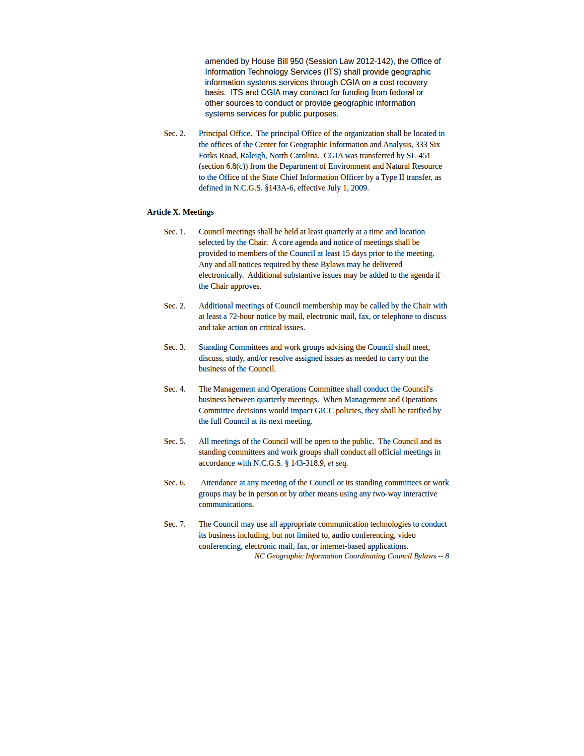amended by House Bill 950 (Session Law 2012-142), the Office of Information Technology Services (ITS) shall provide geographic information systems services through CGIA on a cost recovery basis. ITS and CGIA may contract for funding from federal or other sources to conduct or provide geographic information systems services for public purposes.
Sec. 2.
Principal Office. The principal Office of the organization shall be located in the offices of the Center for Geographic Information and Analysis, 333 Six Forks Road, Raleigh, North Carolina. CGIA was transferred by SL-451 (section 6.8(c)) from the Department of Environment and Natural Resource to the Office of the State Chief Information Officer by a Type II transfer, as defined in N.C.G.S. §143A-6, effective July 1, 2009.
Article X. Meetings
Sec. 1.
Council meetings shall be held at least quarterly at a time and location selected by the Chair. A core agenda and notice of meetings shall be provided to members of the Council at least 15 days prior to the meeting. Any and all notices required by these Bylaws may be delivered electronically. Additional substantive issues may be added to the agenda if the Chair approves.
Sec. 2.
Additional meetings of Council membership may be called by the Chair with at least a 72-hour notice by mail, electronic mail, fax, or telephone to discuss and take action on critical issues.
Sec. 3.
Standing Committees and work groups advising the Council shall meet, discuss, study, and/or resolve assigned issues as needed to carry out the business of the Council.
Sec. 4.
The Management and Operations Committee shall conduct the Council's business between quarterly meetings. When Management and Operations Committee decisions would impact GICC policies, they shall be ratified by the full Council at its next meeting.
Sec. 5.
All meetings of the Council will be open to the public. The Council and its standing committees and work groups shall conduct all official meetings in accordance with N.C.G.S. § 143-318.9, et seq.
Sec. 6.
Attendance at any meeting of the Council or its standing committees or work groups may be in person or by other means using any two-way interactive communications.
Sec. 7.
The Council may use all appropriate communication technologies to conduct its business including, but not limited to, audio conferencing, video conferencing, electronic mail, fax, or internet-based applications.
NC Geographic Information Coordinating Council Bylaws -- 8